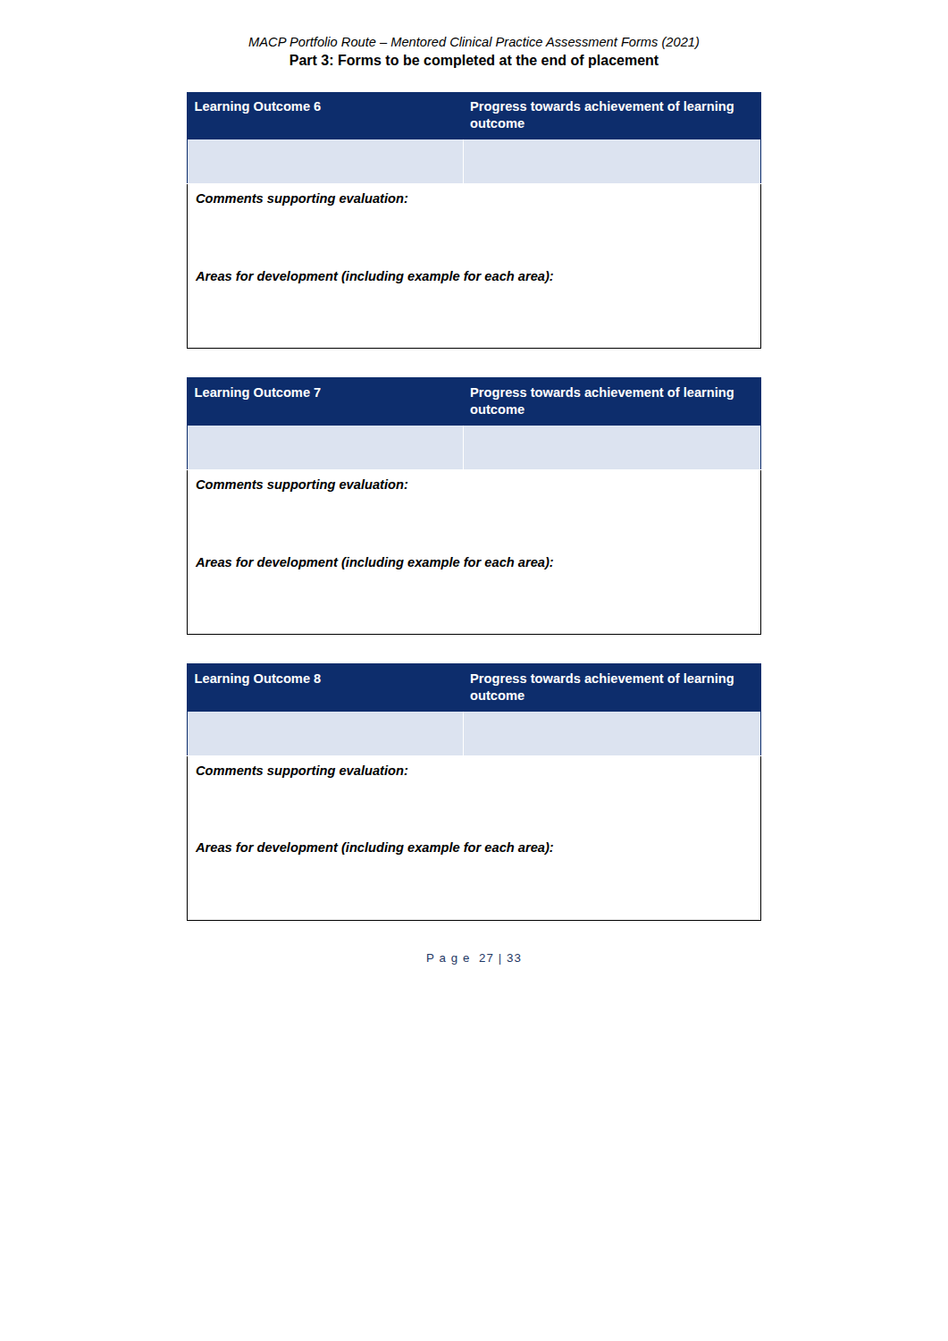MACP Portfolio Route – Mentored Clinical Practice Assessment Forms (2021)
Part 3: Forms to be completed at the end of placement
| Learning Outcome 6 | Progress towards achievement of learning outcome |
| --- | --- |
| Comments supporting evaluation: Areas for development (including example for each area): |
| Learning Outcome 7 | Progress towards achievement of learning outcome |
| --- | --- |
| Comments supporting evaluation: Areas for development (including example for each area): |
| Learning Outcome 8 | Progress towards achievement of learning outcome |
| --- | --- |
| Comments supporting evaluation: Areas for development (including example for each area): |
P a g e 27 | 33